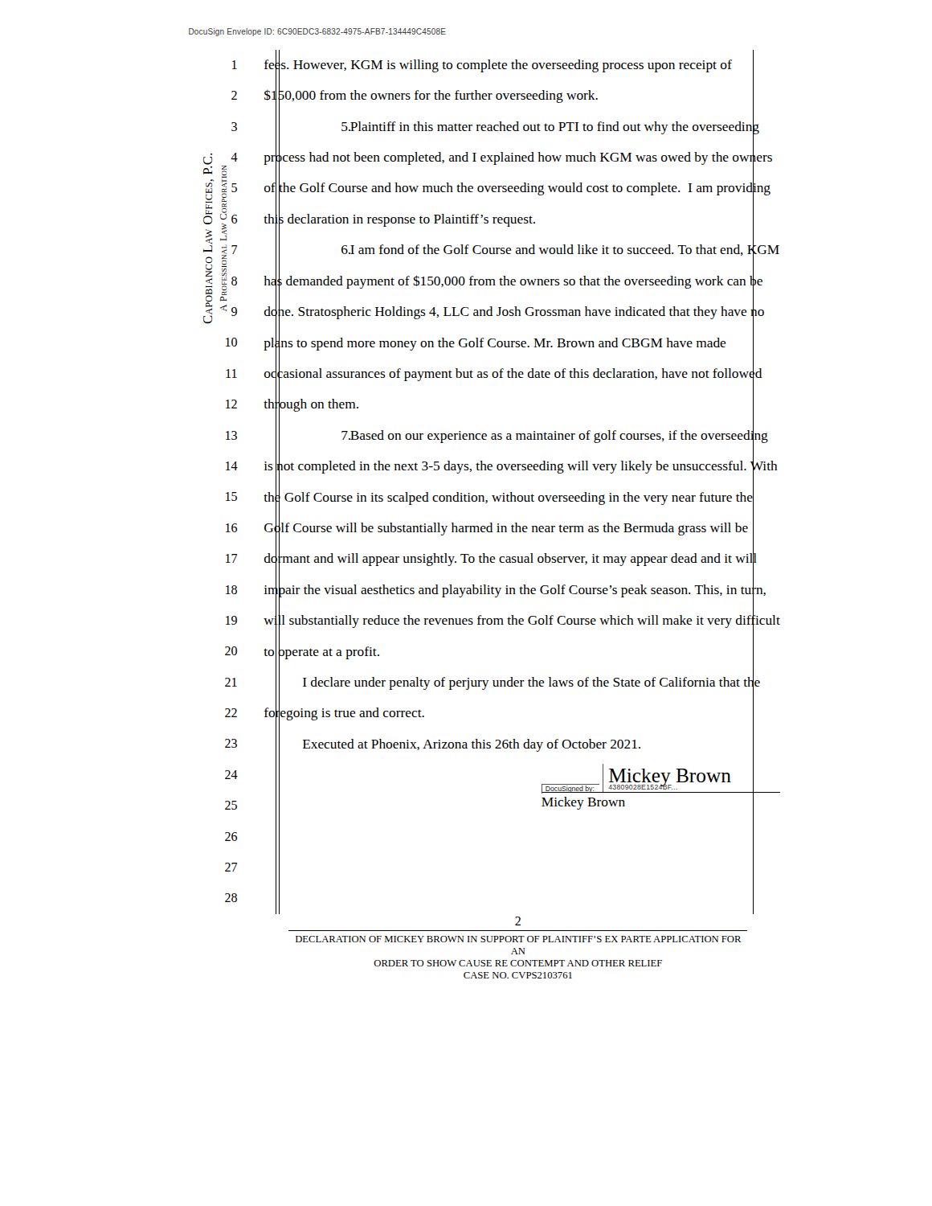DocuSign Envelope ID: 6C90EDC3-6832-4975-AFB7-134449C4508E
Capobianco Law Offices, P.C. A Professional Law Corporation
1
2
3
4
5
6
7
8
9
10
11
12
13
14
15
16
17
18
19
20
21
22
23
24
25
26
27
28
fees. However, KGM is willing to complete the overseeding process upon receipt of $150,000 from the owners for the further overseeding work.
5. Plaintiff in this matter reached out to PTI to find out why the overseeding process had not been completed, and I explained how much KGM was owed by the owners of the Golf Course and how much the overseeding would cost to complete. I am providing this declaration in response to Plaintiff’s request.
6. I am fond of the Golf Course and would like it to succeed. To that end, KGM has demanded payment of $150,000 from the owners so that the overseeding work can be done. Stratospheric Holdings 4, LLC and Josh Grossman have indicated that they have no plans to spend more money on the Golf Course. Mr. Brown and CBGM have made occasional assurances of payment but as of the date of this declaration, have not followed through on them.
7. Based on our experience as a maintainer of golf courses, if the overseeding is not completed in the next 3-5 days, the overseeding will very likely be unsuccessful. With the Golf Course in its scalped condition, without overseeding in the very near future the Golf Course will be substantially harmed in the near term as the Bermuda grass will be dormant and will appear unsightly. To the casual observer, it may appear dead and it will impair the visual aesthetics and playability in the Golf Course’s peak season. This, in turn, will substantially reduce the revenues from the Golf Course which will make it very difficult to operate at a profit.
I declare under penalty of perjury under the laws of the State of California that the foregoing is true and correct.
Executed at Phoenix, Arizona this 26th day of October 2021.
DocuSigned by:
Mickey Brown
43809028E1524BF...
Mickey Brown
2
Declaration of Mickey Brown in Support of Plaintiff’s Ex Parte Application for an
Order to Show Cause re Contempt and Other Relief
Case No. CVPS2103761